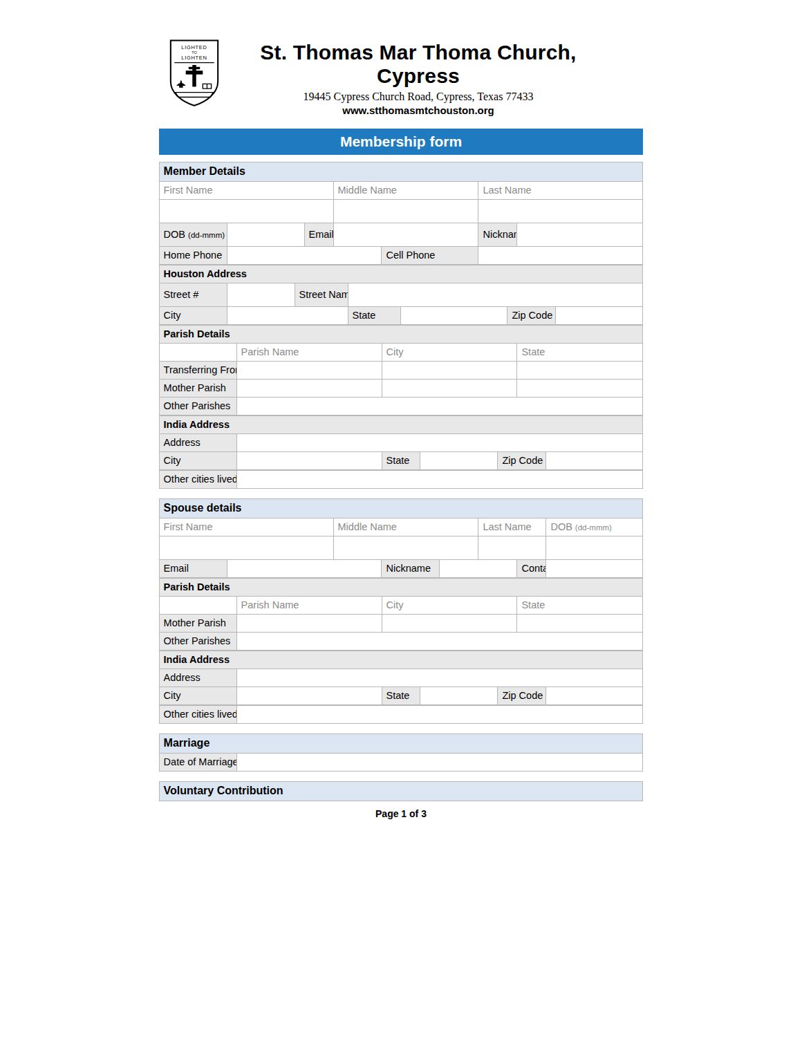LIGHTED TO LIGHTEN
St. Thomas Mar Thoma Church, Cypress
19445 Cypress Church Road, Cypress, Texas 77433
www.stthomasmtchouston.org
Membership form
| Member Details |
| First Name | Middle Name | Last Name |
| DOB (dd-mmm) | | Email | | Nickname | |
| Home Phone | | Cell Phone | |
| Houston Address |
| Street # | | Street Name | |
| City | | State | | Zip Code | |
| Parish Details |
| | Parish Name | City | State |
| Transferring From | | | |
| Mother Parish | | | |
| Other Parishes | |
| India Address |
| Address | |
| City | | State | | Zip Code | |
| Other cities lived | |
| Spouse details |
| First Name | Middle Name | Last Name | DOB (dd-mmm) |
| Email | | Nickname | | Contact Phone | |
| Parish Details |
| | Parish Name | City | State |
| Mother Parish | | | |
| Other Parishes | |
| India Address |
| Address | |
| City | | State | | Zip Code | |
| Other cities lived | |
| Marriage |
| Date of Marriage | |
| Voluntary Contribution |
Page 1 of 3